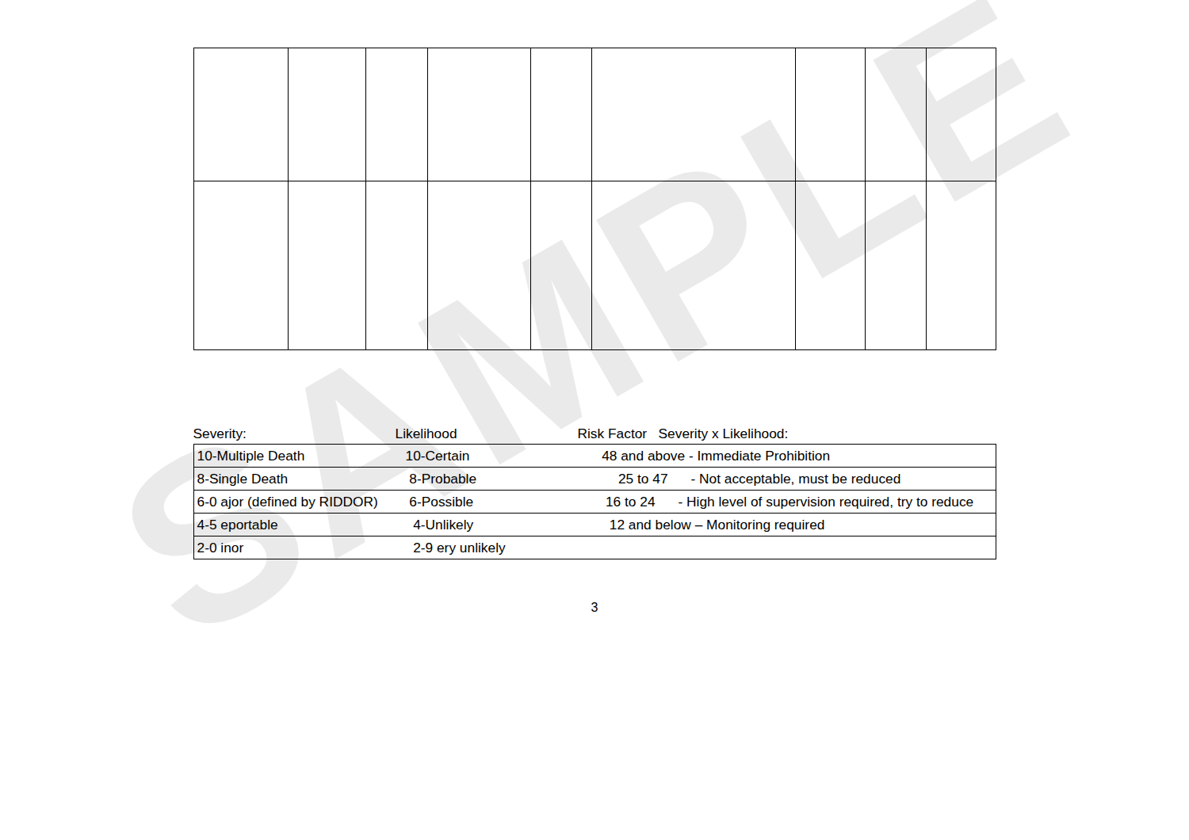SAMPLE
Severity:
Likelihood
Risk Factor Severity x Likelihood:
| 10-Multiple Death | 10-Certain | 48 and above - Immediate Prohibition |
| 8-Single Death | 8-Probable | 25 to 47 - Not acceptable, must be reduced |
| 6-0 ajor (defined by RIDDOR) | 6-Possible | 16 to 24 - High level of supervision required, try to reduce |
| 4-5 eportable | 4-Unlikely | 12 and below – Monitoring required |
| 2-0 inor | 2-9 ery unlikely | |
3